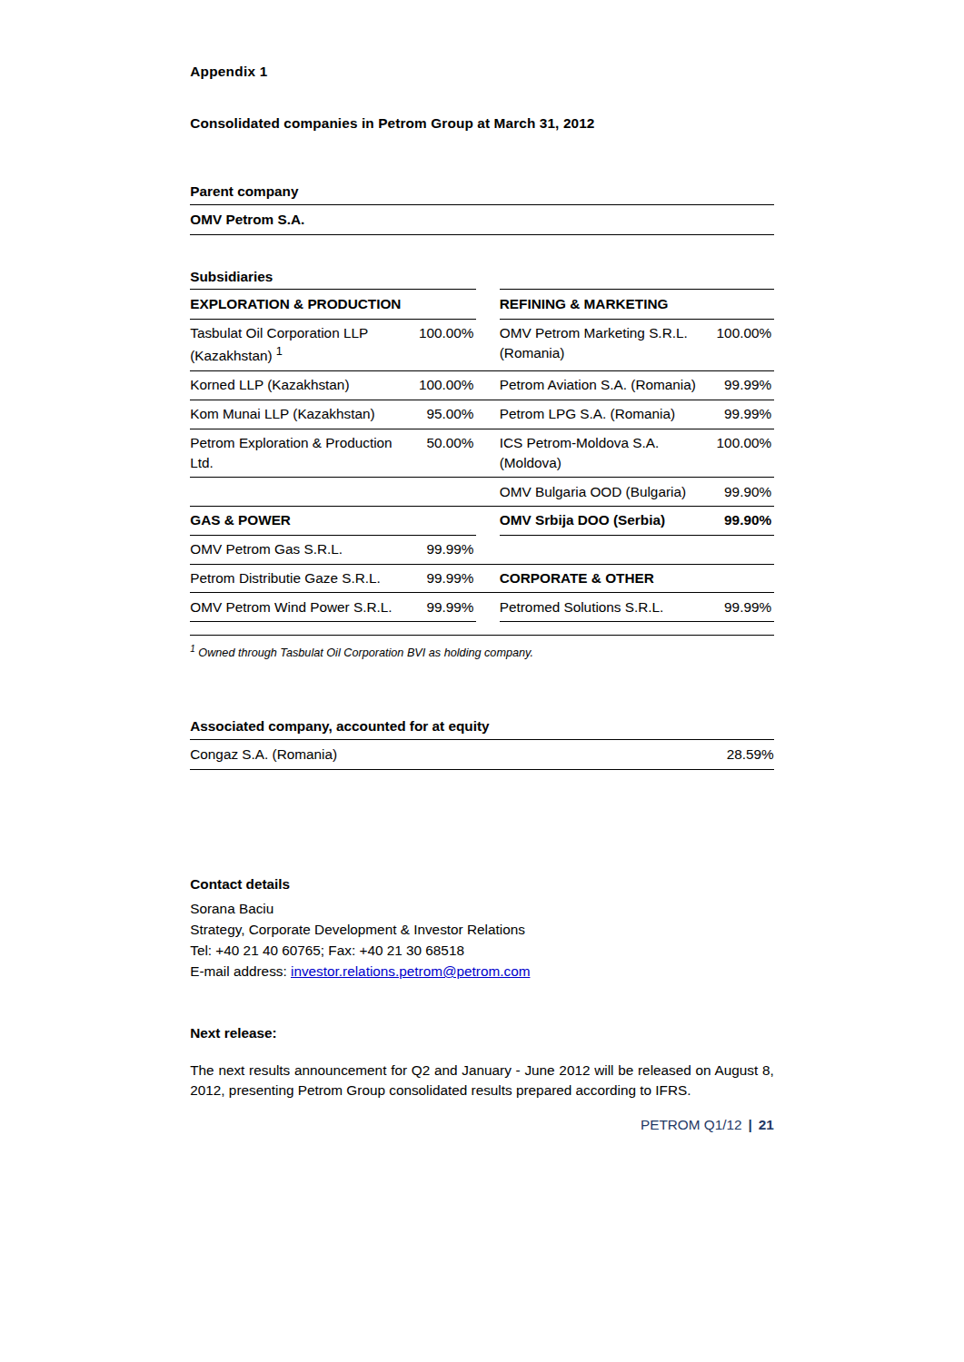Appendix 1
Consolidated companies in Petrom Group at March 31, 2012
Parent company
| OMV Petrom S.A. |
Subsidiaries
| EXPLORATION & PRODUCTION | | REFINING & MARKETING |
| Tasbulat Oil Corporation LLP (Kazakhstan) 1 | 100.00% | | OMV Petrom Marketing S.R.L. (Romania) | 100.00% |
| Korned LLP (Kazakhstan) | 100.00% | | Petrom Aviation S.A. (Romania) | 99.99% |
| Kom Munai LLP (Kazakhstan) | 95.00% | | Petrom LPG S.A. (Romania) | 99.99% |
| Petrom Exploration & Production Ltd. | 50.00% | | ICS Petrom-Moldova S.A. (Moldova) | 100.00% |
| | | | OMV Bulgaria OOD (Bulgaria) | 99.90% |
| GAS & POWER | | OMV Srbija DOO (Serbia) | 99.90% |
| OMV Petrom Gas S.R.L. | 99.99% | | | |
| Petrom Distributie Gaze S.R.L. | 99.99% | | CORPORATE & OTHER | |
| OMV Petrom Wind Power S.R.L. | 99.99% | | Petromed Solutions S.R.L. | 99.99% |
1 Owned through Tasbulat Oil Corporation BVI as holding company.
Associated company, accounted for at equity
| Congaz S.A. (Romania) | 28.59% |
Contact details
Sorana Baciu
Strategy, Corporate Development & Investor Relations
Tel: +40 21 40 60765; Fax: +40 21 30 68518
E-mail address: investor.relations.petrom@petrom.com
Next release:
The next results announcement for Q2 and January - June 2012 will be released on August 8, 2012, presenting Petrom Group consolidated results prepared according to IFRS.
PETROM Q1/12 | 21